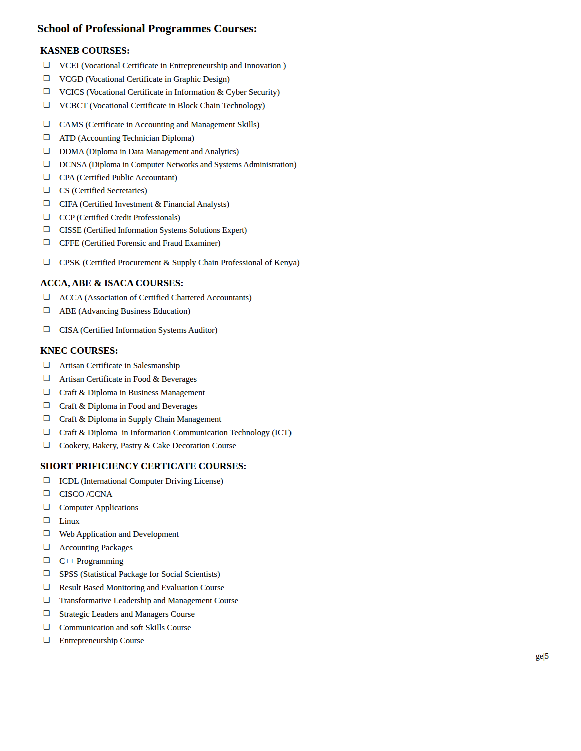School of Professional Programmes Courses:
KASNEB COURSES:
VCEI (Vocational Certificate in Entrepreneurship and Innovation )
VCGD (Vocational Certificate in Graphic Design)
VCICS (Vocational Certificate in Information & Cyber Security)
VCBCT (Vocational Certificate in Block Chain Technology)
CAMS (Certificate in Accounting and Management Skills)
ATD (Accounting Technician Diploma)
DDMA (Diploma in Data Management and Analytics)
DCNSA (Diploma in Computer Networks and Systems Administration)
CPA (Certified Public Accountant)
CS (Certified Secretaries)
CIFA (Certified Investment & Financial Analysts)
CCP (Certified Credit Professionals)
CISSE (Certified Information Systems Solutions Expert)
CFFE (Certified Forensic and Fraud Examiner)
CPSK (Certified Procurement & Supply Chain Professional of Kenya)
ACCA, ABE & ISACA COURSES:
ACCA (Association of Certified Chartered Accountants)
ABE (Advancing Business Education)
CISA (Certified Information Systems Auditor)
KNEC COURSES:
Artisan Certificate in Salesmanship
Artisan Certificate in Food & Beverages
Craft & Diploma in Business Management
Craft & Diploma in Food and Beverages
Craft & Diploma in Supply Chain Management
Craft & Diploma in Information Communication Technology (ICT)
Cookery, Bakery, Pastry & Cake Decoration Course
SHORT PRIFICIENCY CERTICATE COURSES:
ICDL (International Computer Driving License)
CISCO /CCNA
Computer Applications
Linux
Web Application and Development
Accounting Packages
C++ Programming
SPSS (Statistical Package for Social Scientists)
Result Based Monitoring and Evaluation Course
Transformative Leadership and Management Course
Strategic Leaders and Managers Course
Communication and soft Skills Course
Entrepreneurship Course
ge|5